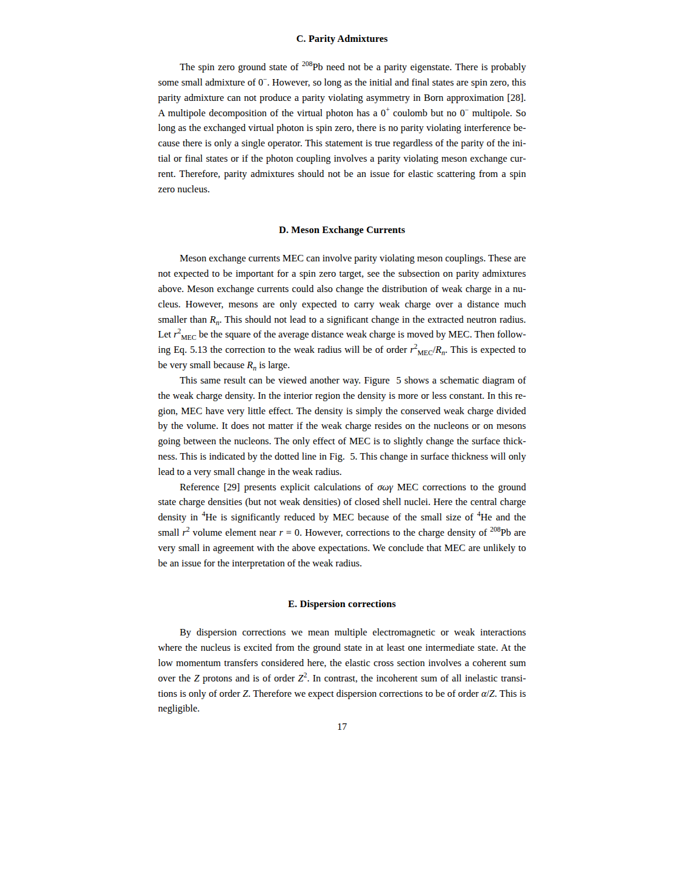C. Parity Admixtures
The spin zero ground state of 208Pb need not be a parity eigenstate. There is probably some small admixture of 0−. However, so long as the initial and final states are spin zero, this parity admixture can not produce a parity violating asymmetry in Born approximation [28]. A multipole decomposition of the virtual photon has a 0+ coulomb but no 0− multipole. So long as the exchanged virtual photon is spin zero, there is no parity violating interference because there is only a single operator. This statement is true regardless of the parity of the initial or final states or if the photon coupling involves a parity violating meson exchange current. Therefore, parity admixtures should not be an issue for elastic scattering from a spin zero nucleus.
D. Meson Exchange Currents
Meson exchange currents MEC can involve parity violating meson couplings. These are not expected to be important for a spin zero target, see the subsection on parity admixtures above. Meson exchange currents could also change the distribution of weak charge in a nucleus. However, mesons are only expected to carry weak charge over a distance much smaller than Rn. This should not lead to a significant change in the extracted neutron radius. Let r2MEC be the square of the average distance weak charge is moved by MEC. Then following Eq. 5.13 the correction to the weak radius will be of order r2MEC/Rn. This is expected to be very small because Rn is large.
This same result can be viewed another way. Figure 5 shows a schematic diagram of the weak charge density. In the interior region the density is more or less constant. In this region, MEC have very little effect. The density is simply the conserved weak charge divided by the volume. It does not matter if the weak charge resides on the nucleons or on mesons going between the nucleons. The only effect of MEC is to slightly change the surface thickness. This is indicated by the dotted line in Fig. 5. This change in surface thickness will only lead to a very small change in the weak radius.
Reference [29] presents explicit calculations of σωγ MEC corrections to the ground state charge densities (but not weak densities) of closed shell nuclei. Here the central charge density in 4He is significantly reduced by MEC because of the small size of 4He and the small r2 volume element near r = 0. However, corrections to the charge density of 208Pb are very small in agreement with the above expectations. We conclude that MEC are unlikely to be an issue for the interpretation of the weak radius.
E. Dispersion corrections
By dispersion corrections we mean multiple electromagnetic or weak interactions where the nucleus is excited from the ground state in at least one intermediate state. At the low momentum transfers considered here, the elastic cross section involves a coherent sum over the Z protons and is of order Z2. In contrast, the incoherent sum of all inelastic transitions is only of order Z. Therefore we expect dispersion corrections to be of order α/Z. This is negligible.
17